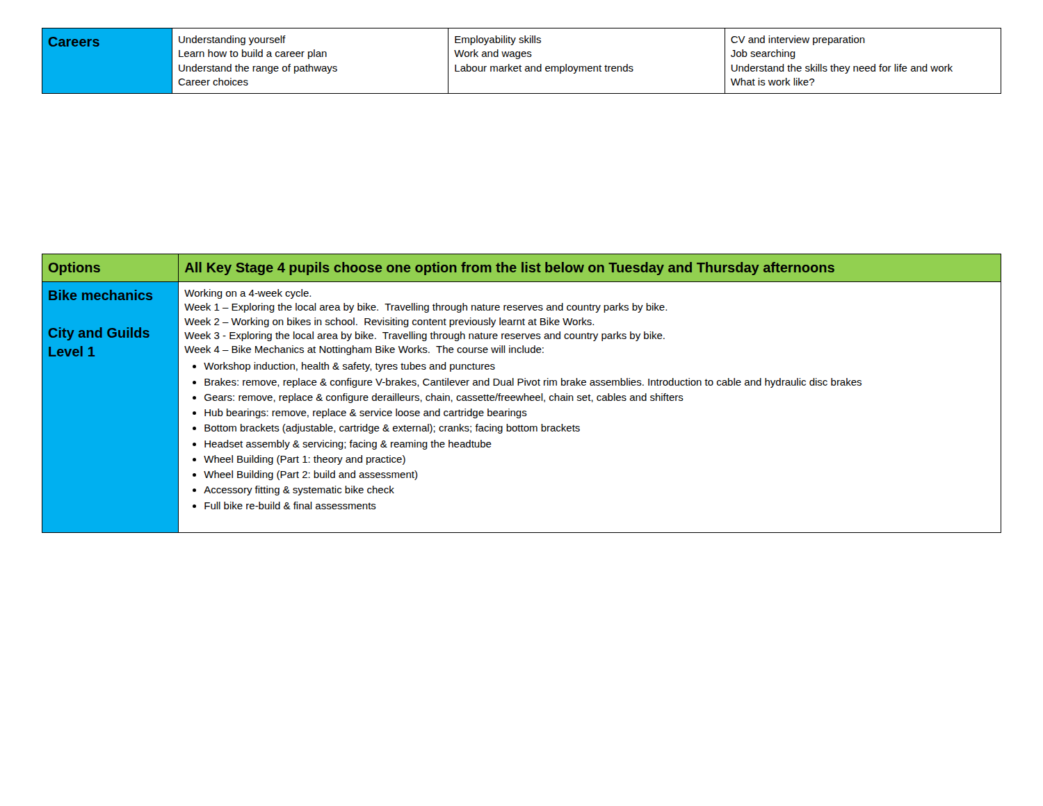| Careers | Understanding yourself Learn how to build a career plan Understand the range of pathways Career choices | Employability skills Work and wages Labour market and employment trends | CV and interview preparation Job searching Understand the skills they need for life and work What is work like? |
| Options | All Key Stage 4 pupils choose one option from the list below on Tuesday and Thursday afternoons |
| Bike mechanics City and Guilds Level 1 | Working on a 4-week cycle. Week 1 – Exploring the local area by bike. Travelling through nature reserves and country parks by bike. Week 2 – Working on bikes in school. Revisiting content previously learnt at Bike Works. Week 3 - Exploring the local area by bike. Travelling through nature reserves and country parks by bike. Week 4 – Bike Mechanics at Nottingham Bike Works. The course will include: Workshop induction, health & safety, tyres tubes and punctures Brakes: remove, replace & configure V-brakes, Cantilever and Dual Pivot rim brake assemblies. Introduction to cable and hydraulic disc brakes Gears: remove, replace & configure derailleurs, chain, cassette/freewheel, chain set, cables and shifters Hub bearings: remove, replace & service loose and cartridge bearings Bottom brackets (adjustable, cartridge & external); cranks; facing bottom brackets Headset assembly & servicing; facing & reaming the headtube Wheel Building (Part 1: theory and practice) Wheel Building (Part 2: build and assessment) Accessory fitting & systematic bike check Full bike re-build & final assessments |